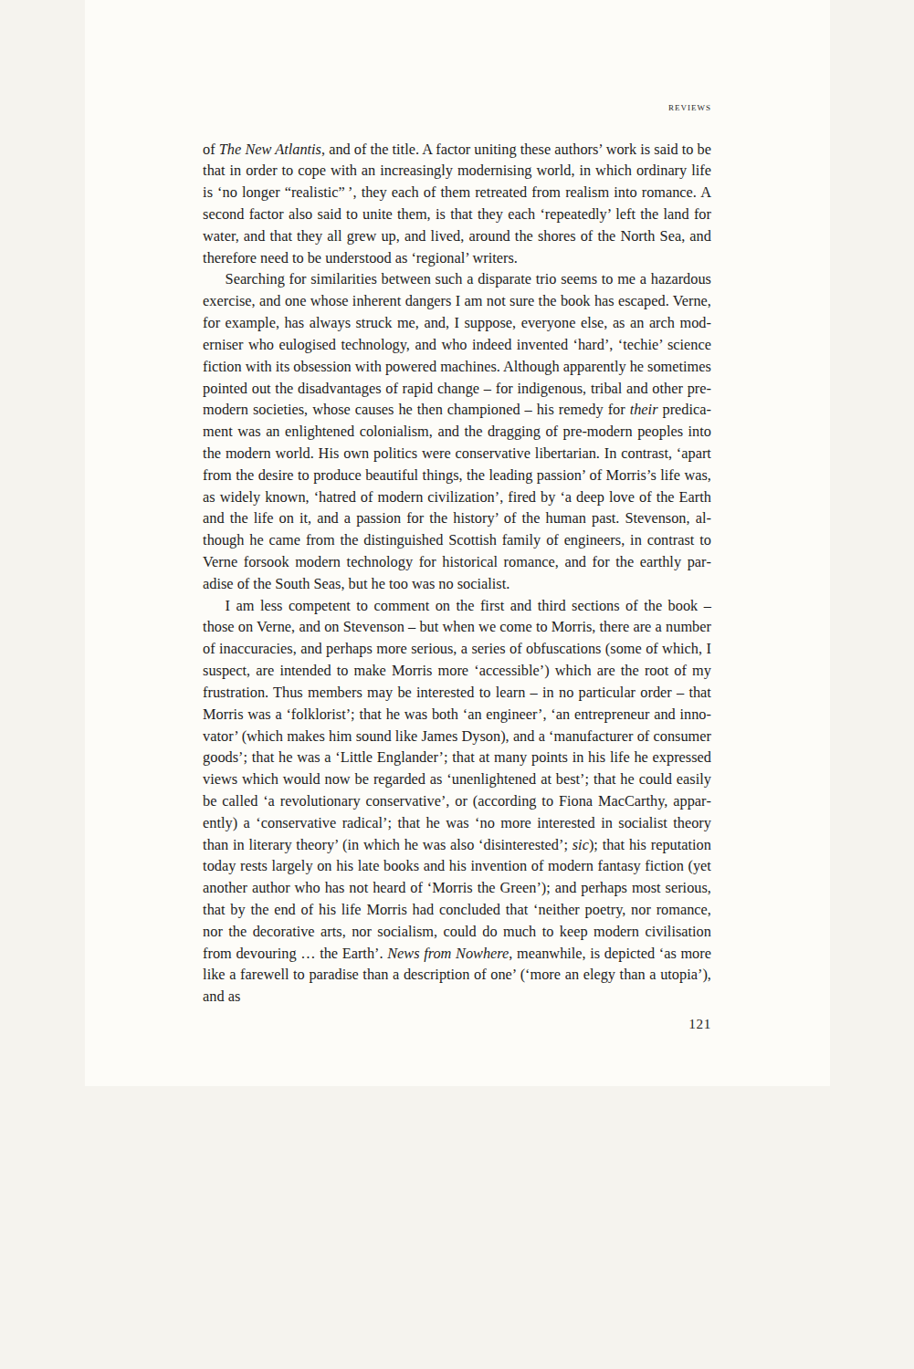reviews
of The New Atlantis, and of the title. A factor uniting these authors’ work is said to be that in order to cope with an increasingly modernising world, in which ordinary life is ‘no longer “realistic” ’, they each of them retreated from realism into romance. A second factor also said to unite them, is that they each ‘repeatedly’ left the land for water, and that they all grew up, and lived, around the shores of the North Sea, and therefore need to be understood as ‘regional’ writers.
Searching for similarities between such a disparate trio seems to me a hazardous exercise, and one whose inherent dangers I am not sure the book has escaped. Verne, for example, has always struck me, and, I suppose, everyone else, as an arch moderniser who eulogised technology, and who indeed invented ‘hard’, ‘techie’ science fiction with its obsession with powered machines. Although apparently he sometimes pointed out the disadvantages of rapid change – for indigenous, tribal and other pre-modern societies, whose causes he then championed – his remedy for their predicament was an enlightened colonialism, and the dragging of pre-modern peoples into the modern world. His own politics were conservative libertarian. In contrast, ‘apart from the desire to produce beautiful things, the leading passion’ of Morris’s life was, as widely known, ‘hatred of modern civilization’, fired by ‘a deep love of the Earth and the life on it, and a passion for the history’ of the human past. Stevenson, although he came from the distinguished Scottish family of engineers, in contrast to Verne forsook modern technology for historical romance, and for the earthly paradise of the South Seas, but he too was no socialist.
I am less competent to comment on the first and third sections of the book – those on Verne, and on Stevenson – but when we come to Morris, there are a number of inaccuracies, and perhaps more serious, a series of obfuscations (some of which, I suspect, are intended to make Morris more ‘accessible’) which are the root of my frustration. Thus members may be interested to learn – in no particular order – that Morris was a ‘folklorist’; that he was both ‘an engineer’, ‘an entrepreneur and innovator’ (which makes him sound like James Dyson), and a ‘manufacturer of consumer goods’; that he was a ‘Little Englander’; that at many points in his life he expressed views which would now be regarded as ‘unenlightened at best’; that he could easily be called ‘a revolutionary conservative’, or (according to Fiona MacCarthy, apparently) a ‘conservative radical’; that he was ‘no more interested in socialist theory than in literary theory’ (in which he was also ‘disinterested’; sic); that his reputation today rests largely on his late books and his invention of modern fantasy fiction (yet another author who has not heard of ‘Morris the Green’); and perhaps most serious, that by the end of his life Morris had concluded that ‘neither poetry, nor romance, nor the decorative arts, nor socialism, could do much to keep modern civilisation from devouring … the Earth’. News from Nowhere, meanwhile, is depicted ‘as more like a farewell to paradise than a description of one’ (‘more an elegy than a utopia’), and as
121